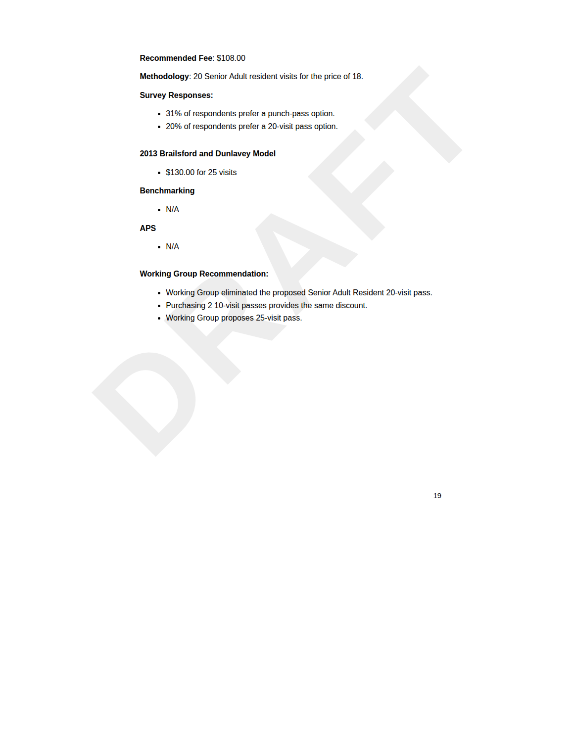DRAFT
Recommended Fee: $108.00
Methodology: 20 Senior Adult resident visits for the price of 18.
Survey Responses:
31% of respondents prefer a punch-pass option.
20% of respondents prefer a 20-visit pass option.
2013 Brailsford and Dunlavey Model
$130.00 for 25 visits
Benchmarking
N/A
APS
N/A
Working Group Recommendation:
Working Group eliminated the proposed Senior Adult Resident 20-visit pass.
Purchasing 2 10-visit passes provides the same discount.
Working Group proposes 25-visit pass.
19